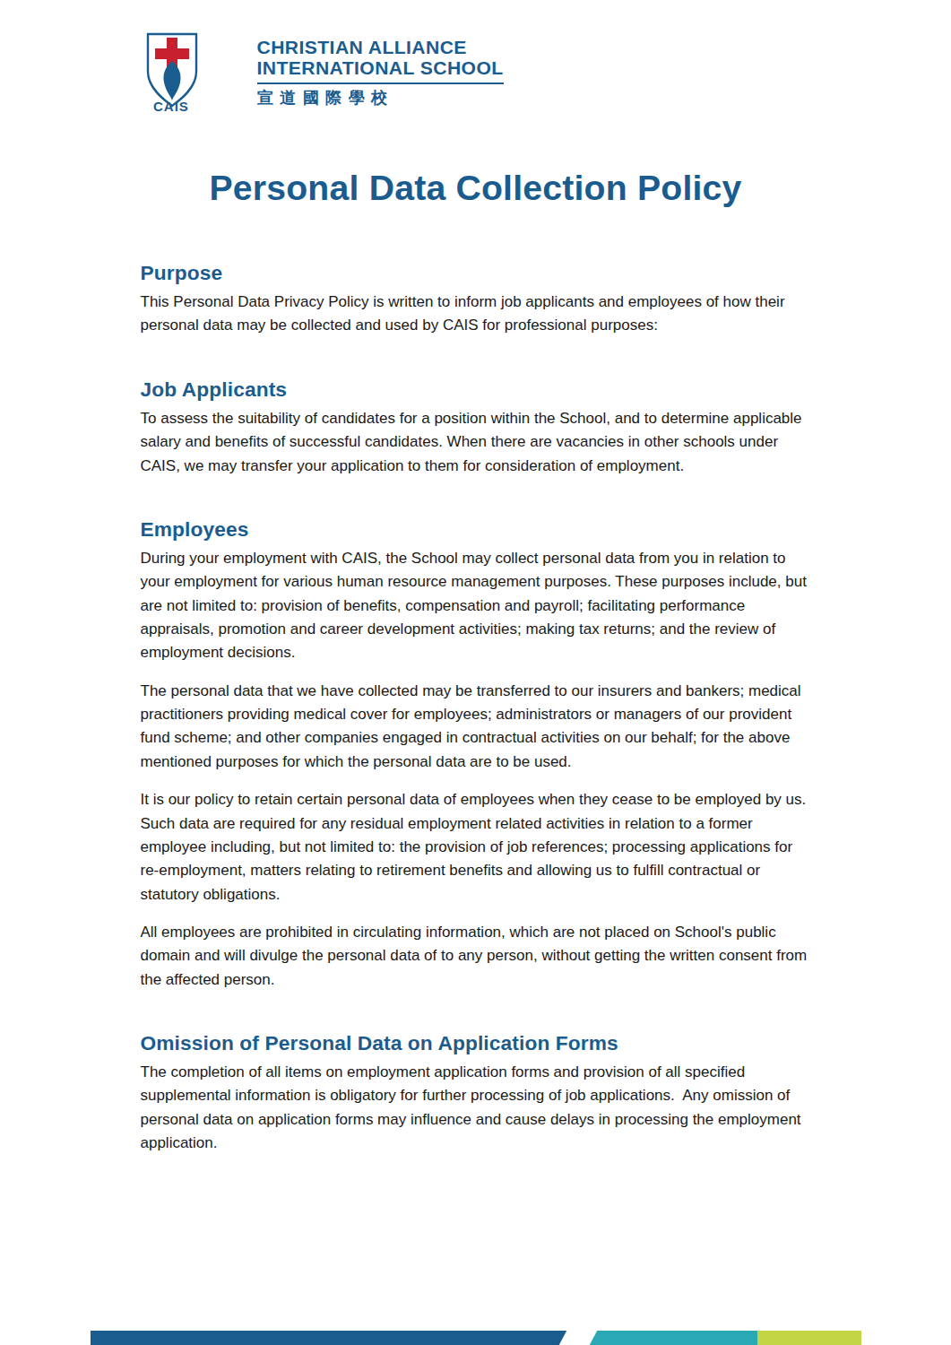CAIS
Christian Alliance
International School
宣道國際學校
Personal Data Collection Policy
Purpose
This Personal Data Privacy Policy is written to inform job applicants and employees of how their personal data may be collected and used by CAIS for professional purposes:
Job Applicants
To assess the suitability of candidates for a position within the School, and to determine applicable salary and benefits of successful candidates. When there are vacancies in other schools under CAIS, we may transfer your application to them for consideration of employment.
Employees
During your employment with CAIS, the School may collect personal data from you in relation to your employment for various human resource management purposes. These purposes include, but are not limited to: provision of benefits, compensation and payroll; facilitating performance appraisals, promotion and career development activities; making tax returns; and the review of employment decisions.
The personal data that we have collected may be transferred to our insurers and bankers; medical practitioners providing medical cover for employees; administrators or managers of our provident fund scheme; and other companies engaged in contractual activities on our behalf; for the above mentioned purposes for which the personal data are to be used.
It is our policy to retain certain personal data of employees when they cease to be employed by us. Such data are required for any residual employment related activities in relation to a former employee including, but not limited to: the provision of job references; processing applications for re-employment, matters relating to retirement benefits and allowing us to fulfill contractual or statutory obligations.
All employees are prohibited in circulating information, which are not placed on School's public domain and will divulge the personal data of to any person, without getting the written consent from the affected person.
Omission of Personal Data on Application Forms
The completion of all items on employment application forms and provision of all specified supplemental information is obligatory for further processing of job applications. Any omission of personal data on application forms may influence and cause delays in processing the employment application.